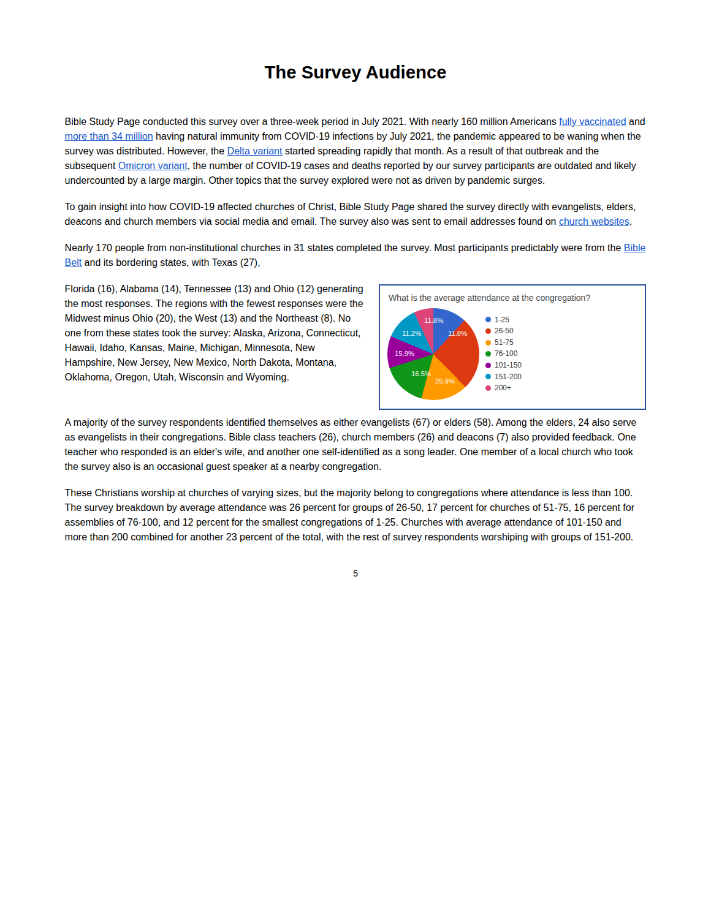The Survey Audience
Bible Study Page conducted this survey over a three-week period in July 2021. With nearly 160 million Americans fully vaccinated and more than 34 million having natural immunity from COVID-19 infections by July 2021, the pandemic appeared to be waning when the survey was distributed. However, the Delta variant started spreading rapidly that month. As a result of that outbreak and the subsequent Omicron variant, the number of COVID-19 cases and deaths reported by our survey participants are outdated and likely undercounted by a large margin. Other topics that the survey explored were not as driven by pandemic surges.
To gain insight into how COVID-19 affected churches of Christ, Bible Study Page shared the survey directly with evangelists, elders, deacons and church members via social media and email. The survey also was sent to email addresses found on church websites.
Nearly 170 people from non-institutional churches in 31 states completed the survey. Most participants predictably were from the Bible Belt and its bordering states, with Texas (27),
What is the average attendance at the congregation?
25.9% 16.5% 15.9% 11.2% 11.8% 11.8%
1-25
26-50
51-75
76-100
101-150
151-200
200+
Florida (16), Alabama (14), Tennessee (13) and Ohio (12) generating the most responses. The regions with the fewest responses were the Midwest minus Ohio (20), the West (13) and the Northeast (8). No one from these states took the survey: Alaska, Arizona, Connecticut, Hawaii, Idaho, Kansas, Maine, Michigan, Minnesota, New Hampshire, New Jersey, New Mexico, North Dakota, Montana, Oklahoma, Oregon, Utah, Wisconsin and Wyoming.
A majority of the survey respondents identified themselves as either evangelists (67) or elders (58). Among the elders, 24 also serve as evangelists in their congregations. Bible class teachers (26), church members (26) and deacons (7) also provided feedback. One teacher who responded is an elder's wife, and another one self-identified as a song leader. One member of a local church who took the survey also is an occasional guest speaker at a nearby congregation.
These Christians worship at churches of varying sizes, but the majority belong to congregations where attendance is less than 100. The survey breakdown by average attendance was 26 percent for groups of 26-50, 17 percent for churches of 51-75, 16 percent for assemblies of 76-100, and 12 percent for the smallest congregations of 1-25. Churches with average attendance of 101-150 and more than 200 combined for another 23 percent of the total, with the rest of survey respondents worshiping with groups of 151-200.
5